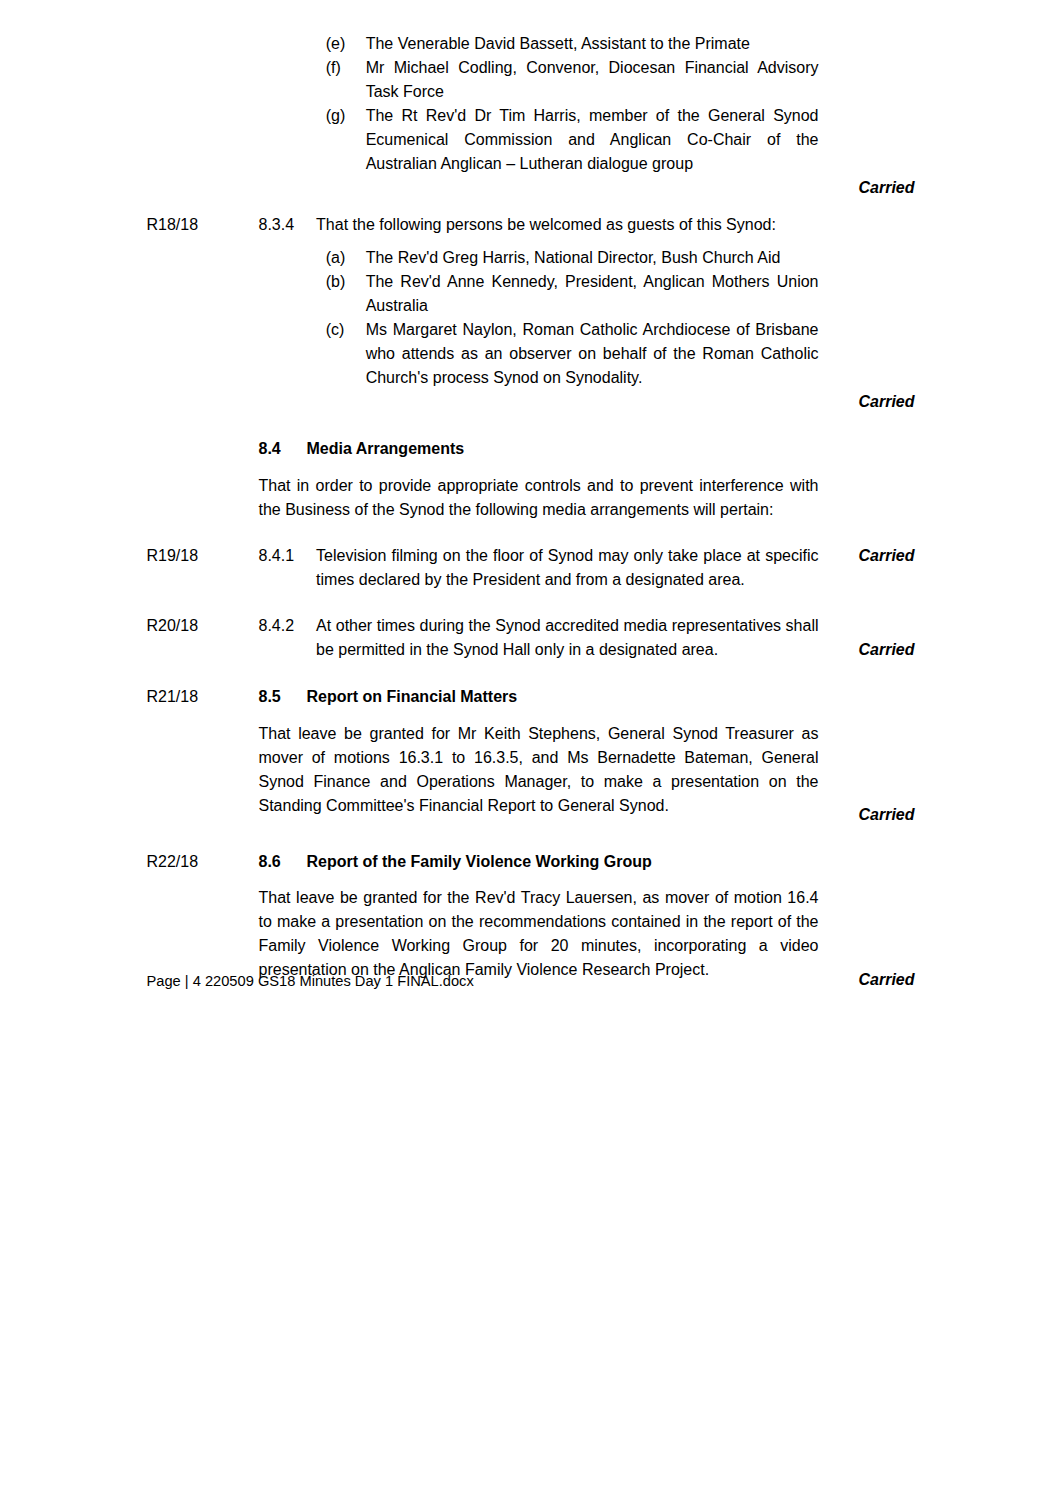(e)
The Venerable David Bassett, Assistant to the Primate
(f)
Mr Michael Codling, Convenor, Diocesan Financial Advisory Task Force
(g)
The Rt Rev'd Dr Tim Harris, member of the General Synod Ecumenical Commission and Anglican Co-Chair of the Australian Anglican – Lutheran dialogue group
Carried
R18/18
8.3.4
That the following persons be welcomed as guests of this Synod:
(a)
The Rev'd Greg Harris, National Director, Bush Church Aid
(b)
The Rev'd Anne Kennedy, President, Anglican Mothers Union Australia
(c)
Ms Margaret Naylon, Roman Catholic Archdiocese of Brisbane who attends as an observer on behalf of the Roman Catholic Church's process Synod on Synodality.
Carried
8.4
Media Arrangements
That in order to provide appropriate controls and to prevent interference with the Business of the Synod the following media arrangements will pertain:
R19/18
8.4.1
Television filming on the floor of Synod may only take place at specific times declared by the President and from a designated area.
Carried
R20/18
8.4.2
At other times during the Synod accredited media representatives shall be permitted in the Synod Hall only in a designated area.
Carried
R21/18
8.5
Report on Financial Matters
That leave be granted for Mr Keith Stephens, General Synod Treasurer as mover of motions 16.3.1 to 16.3.5, and Ms Bernadette Bateman, General Synod Finance and Operations Manager, to make a presentation on the Standing Committee's Financial Report to General Synod.
Carried
R22/18
8.6
Report of the Family Violence Working Group
That leave be granted for the Rev'd Tracy Lauersen, as mover of motion 16.4 to make a presentation on the recommendations contained in the report of the Family Violence Working Group for 20 minutes, incorporating a video presentation on the Anglican Family Violence Research Project.
Carried
Page | 4 220509 GS18 Minutes Day 1 FINAL.docx